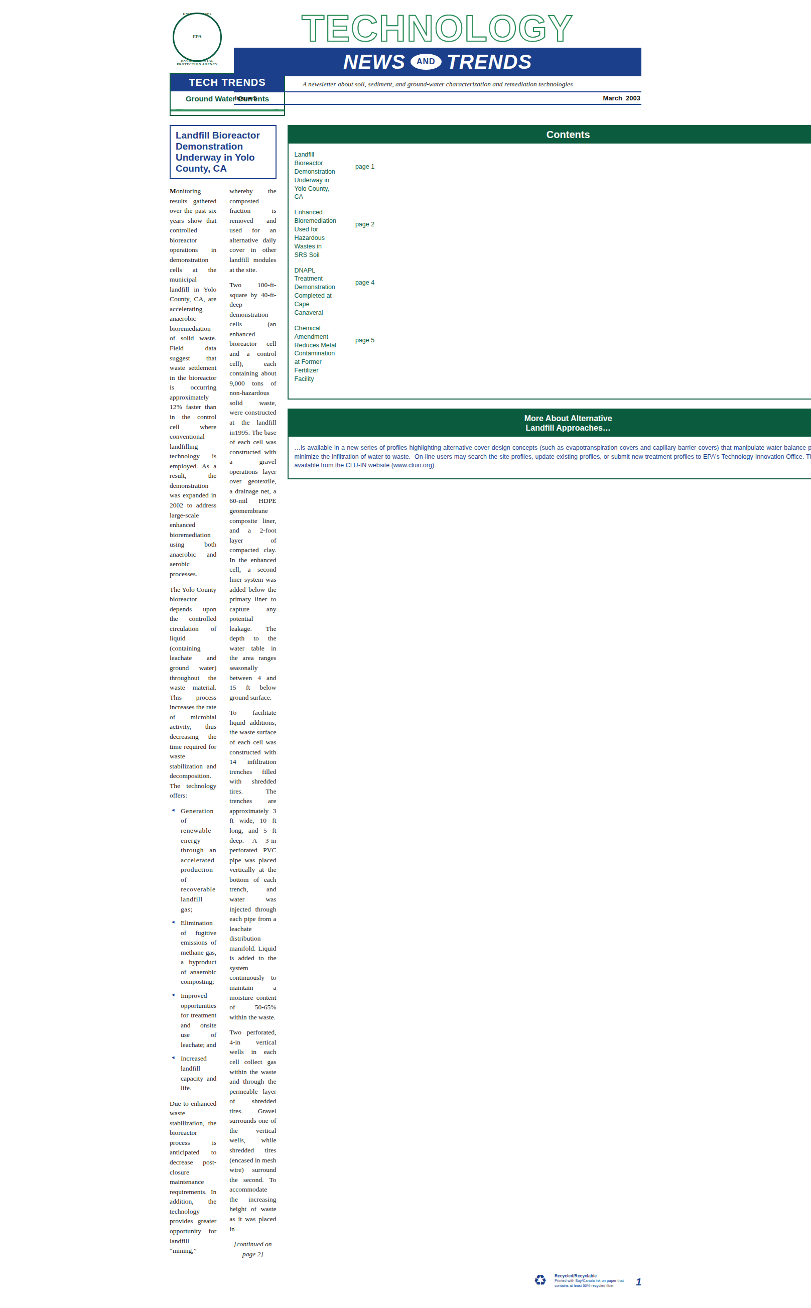United States
EPA
Environmental Protection Agency
TECH TRENDS
Ground Water Currents
TECHNOLOGY
NEWS AND TRENDS
A newsletter about soil, sediment, and ground-water characterization and remediation technologies
Issue 5 March 2003
Landfill Bioreactor Demonstration Underway in Yolo County, CA
Monitoring results gathered over the past six years show that controlled bioreactor operations in demonstration cells at the municipal landfill in Yolo County, CA, are accelerating anaerobic bioremediation of solid waste. Field data suggest that waste settlement in the bioreactor is occurring approximately 12% faster than in the control cell where conventional landfilling technology is employed. As a result, the demonstration was expanded in 2002 to address large-scale enhanced bioremediation using both anaerobic and aerobic processes.
The Yolo County bioreactor depends upon the controlled circulation of liquid (containing leachate and ground water) throughout the waste material. This process increases the rate of microbial activity, thus decreasing the time required for waste stabilization and decomposition. The technology offers:
Generation of renewable energy through an accelerated production of recoverable landfill gas;
Elimination of fugitive emissions of methane gas, a byproduct of anaerobic composting;
Improved opportunities for treatment and onsite use of leachate; and
Increased landfill capacity and life.
Due to enhanced waste stabilization, the bioreactor process is anticipated to decrease post-closure maintenance requirements. In addition, the technology provides greater opportunity for landfill “mining,” whereby the composted fraction is removed and used for an alternative daily cover in other landfill modules at the site.
Two 100-ft-square by 40-ft-deep demonstration cells (an enhanced bioreactor cell and a control cell), each containing about 9,000 tons of non-hazardous solid waste, were constructed at the landfill in1995. The base of each cell was constructed with a gravel operations layer over geotextile, a drainage net, a 60-mil HDPE geomembrane composite liner, and a 2-foot layer of compacted clay. In the enhanced cell, a second liner system was added below the primary liner to capture any potential leakage. The depth to the water table in the area ranges seasonally between 4 and 15 ft below ground surface.
To facilitate liquid additions, the waste surface of each cell was constructed with 14 infiltration trenches filled with shredded tires. The trenches are approximately 3 ft wide, 10 ft long, and 5 ft deep. A 3-in perforated PVC pipe was placed vertically at the bottom of each trench, and water was injected through each pipe from a leachate distribution manifold. Liquid is added to the system continuously to maintain a moisture content of 50-65% within the waste.
Two perforated, 4-in vertical wells in each cell collect gas within the waste and through the permeable layer of shredded tires. Gravel surrounds one of the vertical wells, while shredded tires (encased in mesh wire) surround the second. To accommodate the increasing height of waste as it was placed in
[continued on page 2]
Contents
Landfill Bioreactor Demonstration Underway in Yolo County, CA page 1
Enhanced Bioremediation Used for Hazardous Wastes in SRS Soil page 2
DNAPL Treatment Demonstration Completed at Cape Canaveral page 4
Chemical Amendment Reduces Metal Contamination at Former Fertilizer Facility page 5
More About Alternative
Landfill Approaches…
…is available in a new series of profiles highlighting alternative cover design concepts (such as evapotranspiration covers and capillary barrier covers) that manipulate water balance principles to minimize the infiltration of water to waste. On-line users may search the site profiles, update existing profiles, or submit new treatment profiles to EPA's Technology Innovation Office. The series is available from the CLU-IN website (www.cluin.org).
Recycled/Recyclable Printed with Soy/Canola ink on paper that
contains at least 50% recycled fiber
1